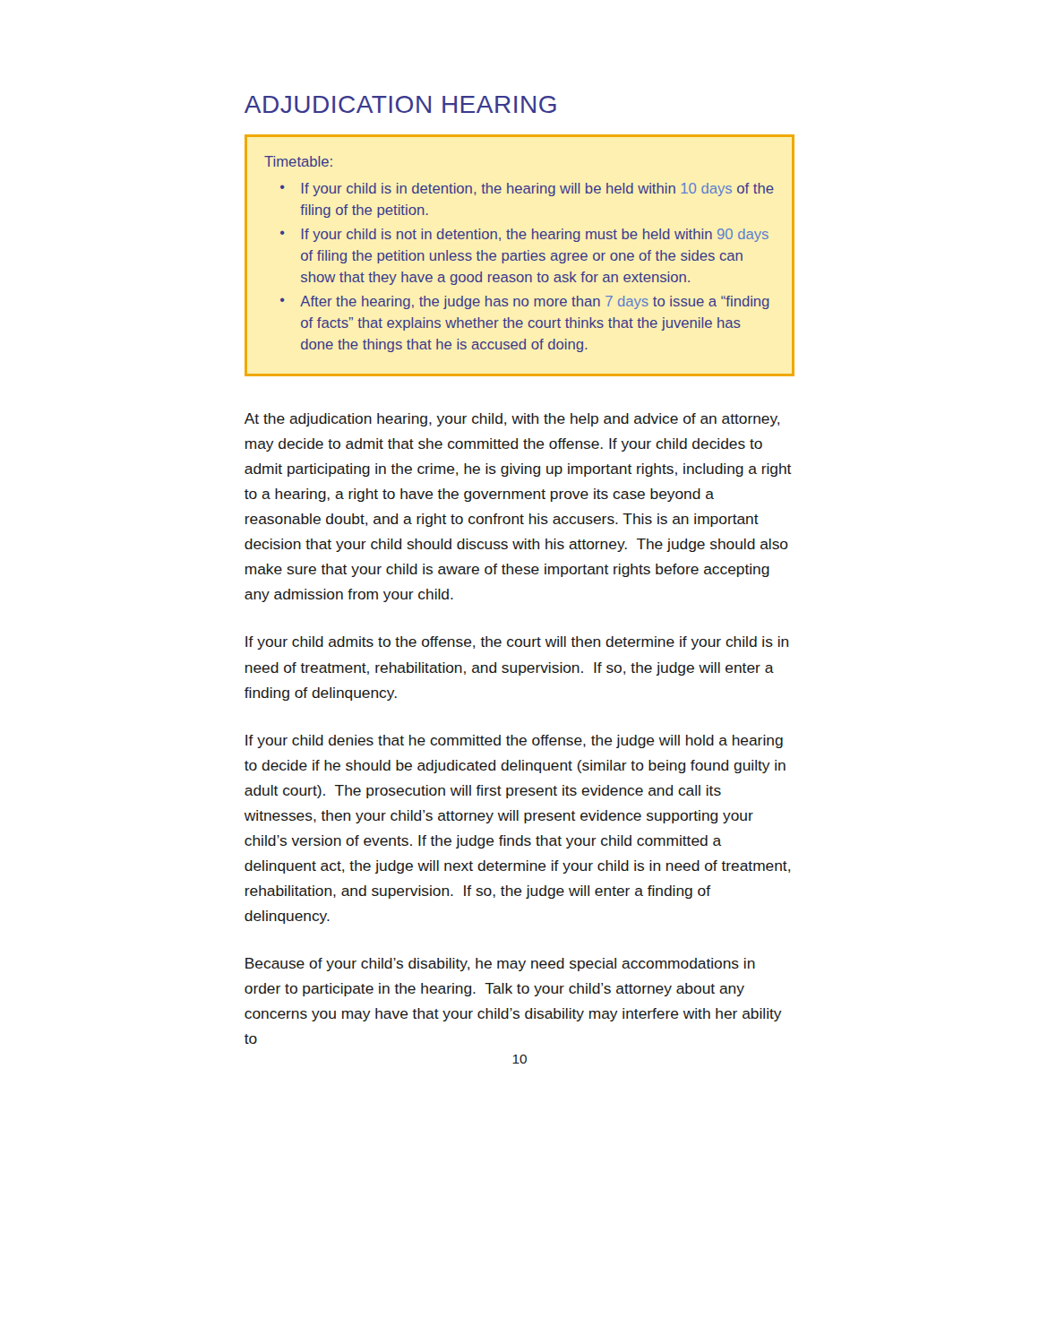ADJUDICATION HEARING
Timetable:
If your child is in detention, the hearing will be held within 10 days of the filing of the petition.
If your child is not in detention, the hearing must be held within 90 days of filing the petition unless the parties agree or one of the sides can show that they have a good reason to ask for an extension.
After the hearing, the judge has no more than 7 days to issue a “finding of facts” that explains whether the court thinks that the juvenile has done the things that he is accused of doing.
At the adjudication hearing, your child, with the help and advice of an attorney, may decide to admit that she committed the offense. If your child decides to admit participating in the crime, he is giving up important rights, including a right to a hearing, a right to have the government prove its case beyond a reasonable doubt, and a right to confront his accusers. This is an important decision that your child should discuss with his attorney. The judge should also make sure that your child is aware of these important rights before accepting any admission from your child.
If your child admits to the offense, the court will then determine if your child is in need of treatment, rehabilitation, and supervision. If so, the judge will enter a finding of delinquency.
If your child denies that he committed the offense, the judge will hold a hearing to decide if he should be adjudicated delinquent (similar to being found guilty in adult court). The prosecution will first present its evidence and call its witnesses, then your child’s attorney will present evidence supporting your child’s version of events. If the judge finds that your child committed a delinquent act, the judge will next determine if your child is in need of treatment, rehabilitation, and supervision. If so, the judge will enter a finding of delinquency.
Because of your child’s disability, he may need special accommodations in order to participate in the hearing. Talk to your child’s attorney about any concerns you may have that your child’s disability may interfere with her ability to
10